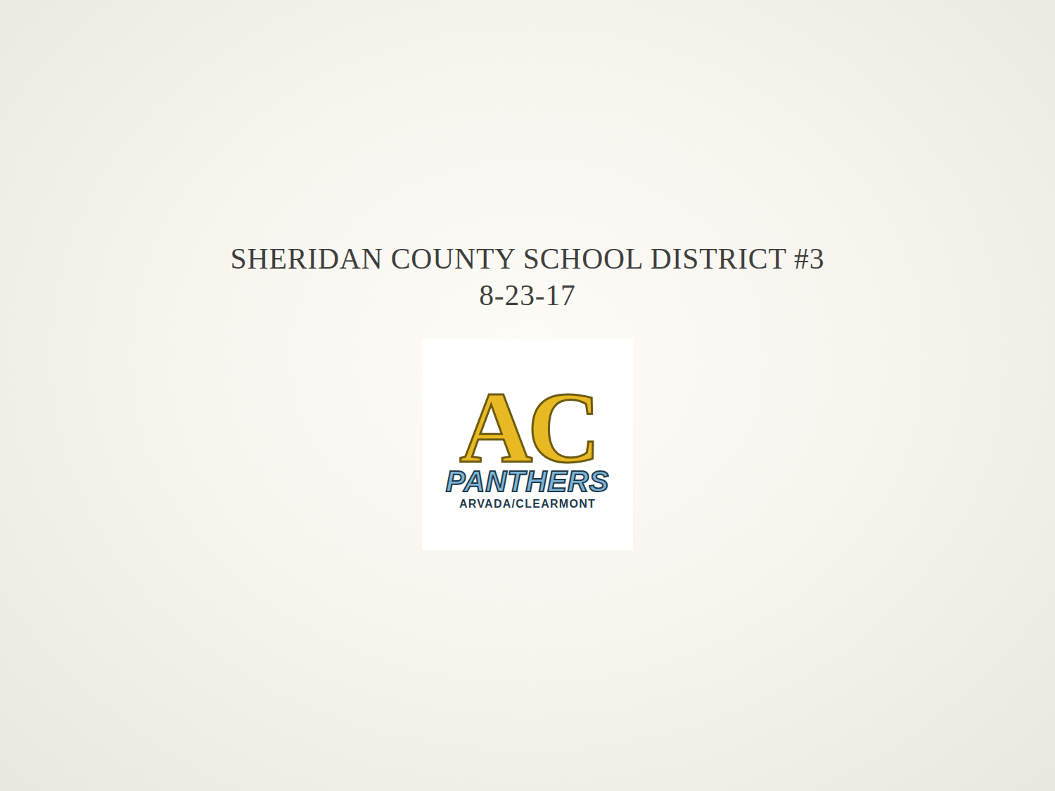Sheridan County School District #38-23-17
AC
PANTHERS
ARVADA/CLEARMONT